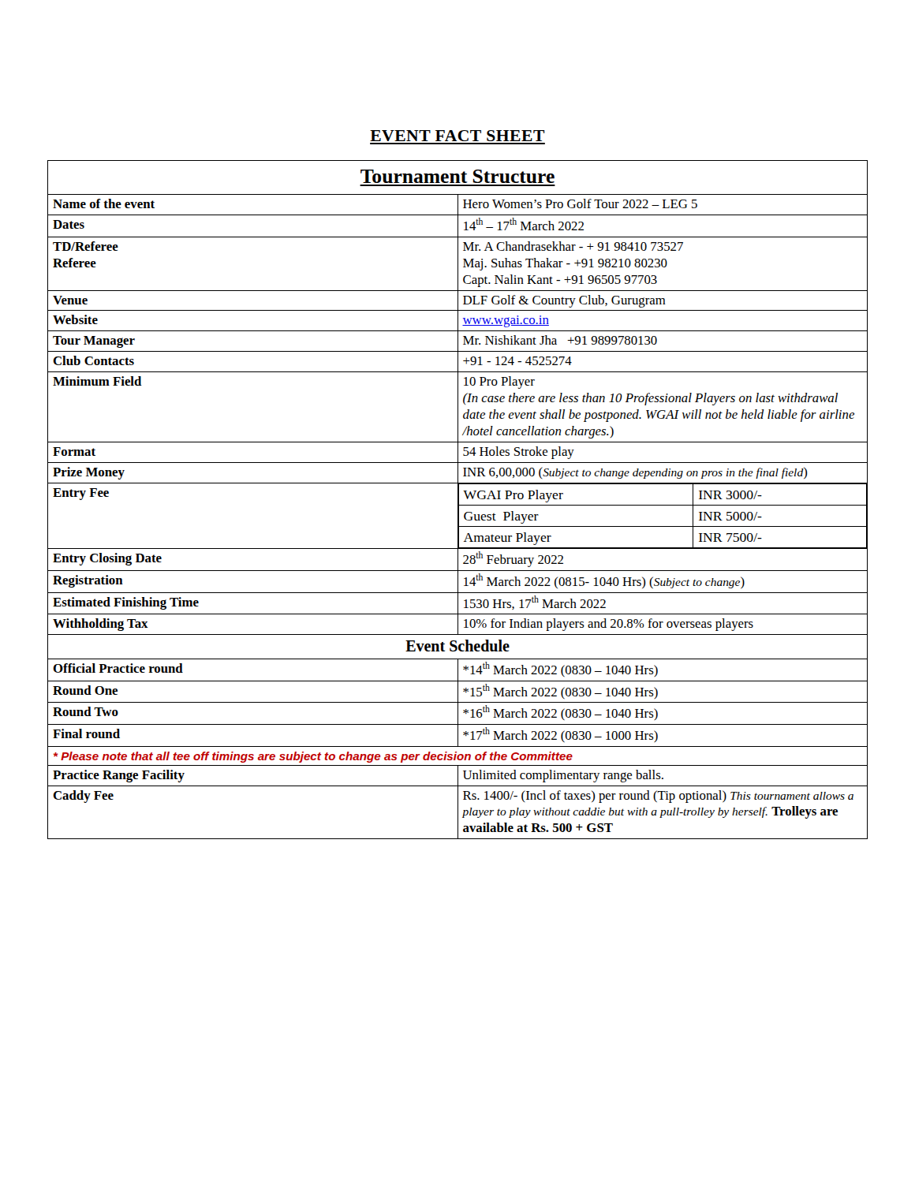EVENT FACT SHEET
| Tournament Structure |
| Name of the event | Hero Women’s Pro Golf Tour 2022 – LEG 5 |
| Dates | 14 th – 17 th March 2022 |
| TD/Referee Referee | Mr. A Chandrasekhar - + 91 98410 73527 Maj. Suhas Thakar - +91 98210 80230 Capt. Nalin Kant - +91 96505 97703 |
| Venue | DLF Golf & Country Club, Gurugram |
| Website | www.wgai.co.in |
| Tour Manager | Mr. Nishikant Jha +91 9899780130 |
| Club Contacts | +91 - 124 - 4525274 |
| Minimum Field | 10 Pro Player (In case there are less than 10 Professional Players on last withdrawal date the event shall be postponed. WGAI will not be held liable for airline /hotel cancellation charges. ) |
| Format | 54 Holes Stroke play |
| Prize Money | INR 6,00,000 ( Subject to change depending on pros in the final field ) |
| Entry Fee | / WGAI Pro Player / INR 3000/- / / Guest Player / INR 5000/- / / Amateur Player / INR 7500/- / |
| Entry Closing Date | 28 th February 2022 |
| Registration | 14 th March 2022 (0815- 1040 Hrs) ( Subject to change ) |
| Estimated Finishing Time | 1530 Hrs, 17 th March 2022 |
| Withholding Tax | 10% for Indian players and 20.8% for overseas players |
| Event Schedule |
| Official Practice round | *14 th March 2022 (0830 – 1040 Hrs) |
| Round One | *15 th March 2022 (0830 – 1040 Hrs) |
| Round Two | *16 th March 2022 (0830 – 1040 Hrs) |
| Final round | *17 th March 2022 (0830 – 1000 Hrs) |
| * Please note that all tee off timings are subject to change as per decision of the Committee |
| Practice Range Facility | Unlimited complimentary range balls. |
| Caddy Fee | Rs. 1400/- (Incl of taxes) per round (Tip optional) This tournament allows a player to play without caddie but with a pull-trolley by herself. Trolleys are available at Rs. 500 + GST |